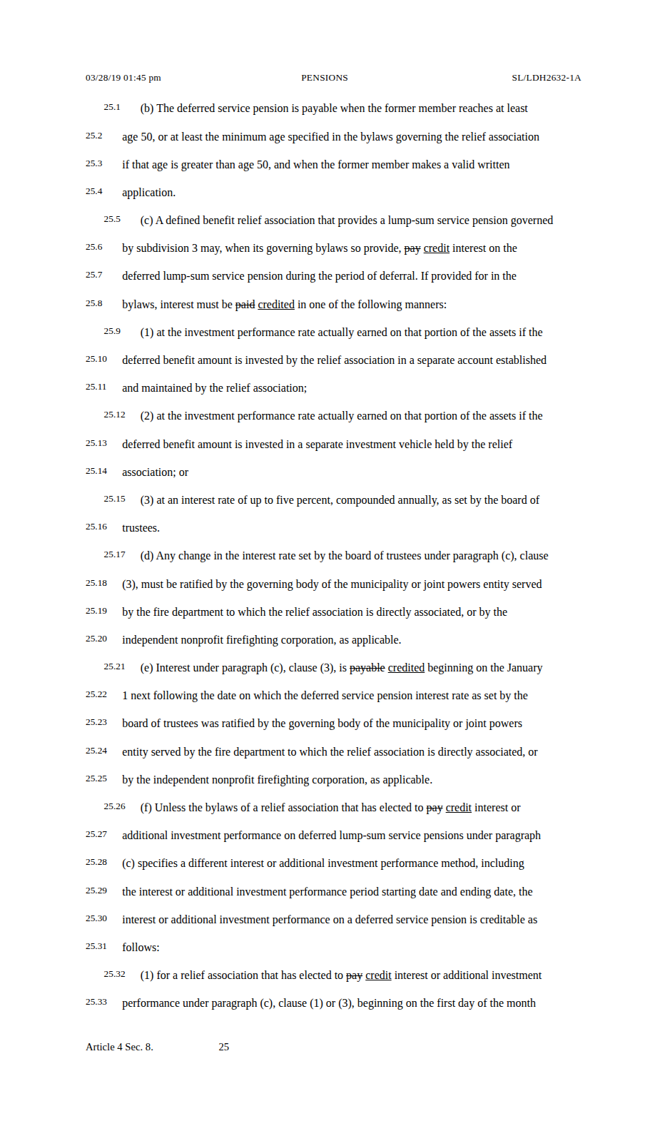03/28/19 01:45 pm PENSIONS SL/LD H2632-1A
25.1(b) The deferred service pension is payable when the former member reaches at least
25.2age 50, or at least the minimum age specified in the bylaws governing the relief association
25.3if that age is greater than age 50, and when the former member makes a valid written
25.4application.
25.5(c) A defined benefit relief association that provides a lump-sum service pension governed
25.6by subdivision 3 may, when its governing bylaws so provide, pay credit interest on the
25.7deferred lump-sum service pension during the period of deferral. If provided for in the
25.8bylaws, interest must be paid credited in one of the following manners:
25.9(1) at the investment performance rate actually earned on that portion of the assets if the
25.10deferred benefit amount is invested by the relief association in a separate account established
25.11and maintained by the relief association;
25.12(2) at the investment performance rate actually earned on that portion of the assets if the
25.13deferred benefit amount is invested in a separate investment vehicle held by the relief
25.14association; or
25.15(3) at an interest rate of up to five percent, compounded annually, as set by the board of
25.16trustees.
25.17(d) Any change in the interest rate set by the board of trustees under paragraph (c), clause
25.18(3), must be ratified by the governing body of the municipality or joint powers entity served
25.19by the fire department to which the relief association is directly associated, or by the
25.20independent nonprofit firefighting corporation, as applicable.
25.21(e) Interest under paragraph (c), clause (3), is payable credited beginning on the January
25.221 next following the date on which the deferred service pension interest rate as set by the
25.23board of trustees was ratified by the governing body of the municipality or joint powers
25.24entity served by the fire department to which the relief association is directly associated, or
25.25by the independent nonprofit firefighting corporation, as applicable.
25.26(f) Unless the bylaws of a relief association that has elected to pay credit interest or
25.27additional investment performance on deferred lump-sum service pensions under paragraph
25.28(c) specifies a different interest or additional investment performance method, including
25.29the interest or additional investment performance period starting date and ending date, the
25.30interest or additional investment performance on a deferred service pension is creditable as
25.31follows:
25.32(1) for a relief association that has elected to pay credit interest or additional investment
25.33performance under paragraph (c), clause (1) or (3), beginning on the first day of the month
Article 4 Sec. 8. 25